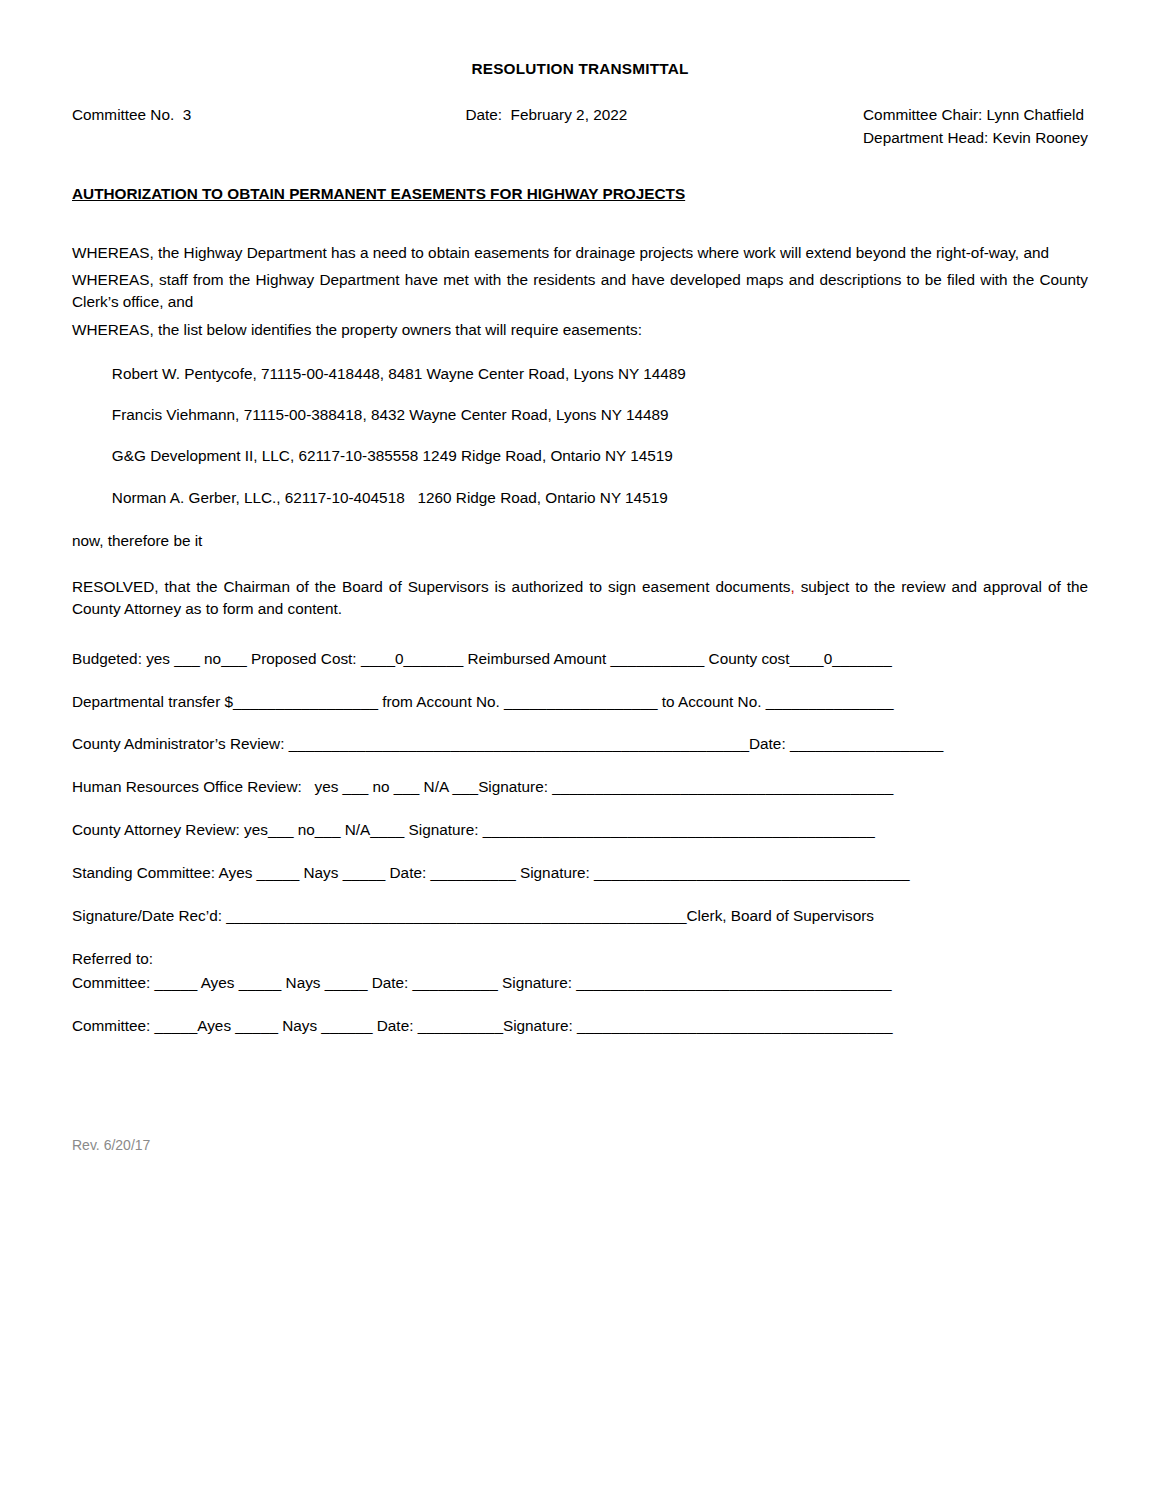RESOLUTION TRANSMITTAL
Committee No. 3
Date: February 2, 2022
Committee Chair: Lynn Chatfield
Department Head: Kevin Rooney
AUTHORIZATION TO OBTAIN PERMANENT EASEMENTS FOR HIGHWAY PROJECTS
WHEREAS, the Highway Department has a need to obtain easements for drainage projects where work will extend beyond the right-of-way, and
WHEREAS, staff from the Highway Department have met with the residents and have developed maps and descriptions to be filed with the County Clerk’s office, and
WHEREAS, the list below identifies the property owners that will require easements:
Robert W. Pentycofe, 71115-00-418448, 8481 Wayne Center Road, Lyons NY 14489
Francis Viehmann, 71115-00-388418, 8432 Wayne Center Road, Lyons NY 14489
G&G Development II, LLC, 62117-10-385558 1249 Ridge Road, Ontario NY 14519
Norman A. Gerber, LLC., 62117-10-404518 1260 Ridge Road, Ontario NY 14519
now, therefore be it
RESOLVED, that the Chairman of the Board of Supervisors is authorized to sign easement documents, subject to the review and approval of the County Attorney as to form and content.
Budgeted: yes ___ no___ Proposed Cost: ____0_______ Reimbursed Amount ___________ County cost____0_______
Departmental transfer $_________________ from Account No. __________________ to Account No. _______________
County Administrator’s Review: ______________________________________________________Date: __________________
Human Resources Office Review: yes ___ no ___ N/A ___Signature: ________________________________________
County Attorney Review: yes___ no___ N/A____ Signature: ______________________________________________
Standing Committee: Ayes _____ Nays _____ Date: __________ Signature: _____________________________________
Signature/Date Rec’d: ______________________________________________________Clerk, Board of Supervisors
Referred to:
Committee: _____ Ayes _____ Nays _____ Date: __________ Signature: _____________________________________
Committee: _____Ayes _____ Nays ______ Date: __________Signature: _____________________________________
Rev. 6/20/17